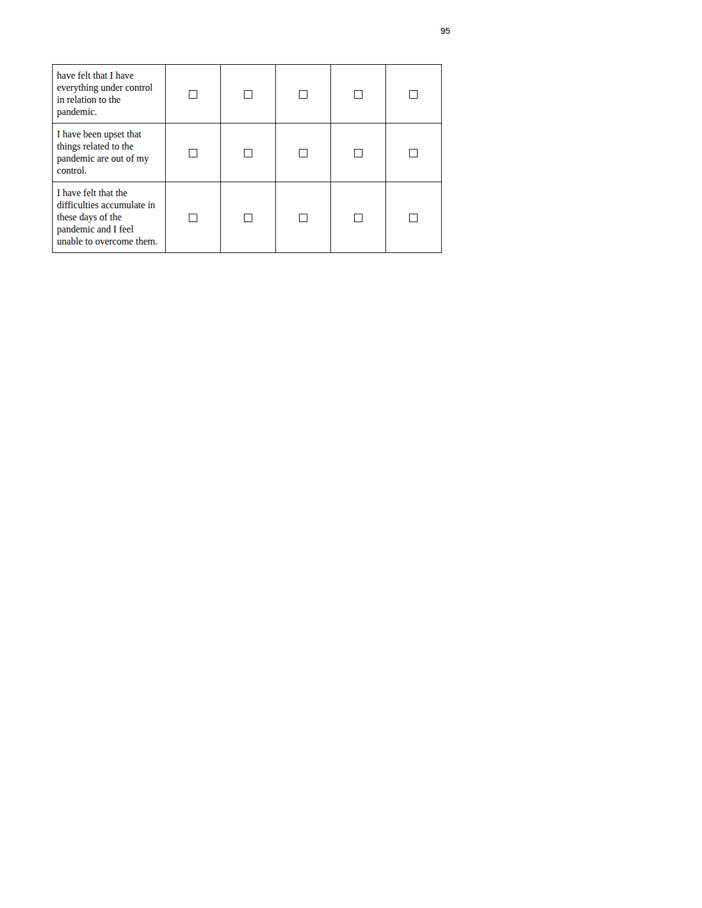95
| have felt that I have everything under control in relation to the pandemic. | | | | | |
| I have been upset that things related to the pandemic are out of my control. | | | | | |
| I have felt that the difficulties accumulate in these days of the pandemic and I feel unable to overcome them. | | | | | |